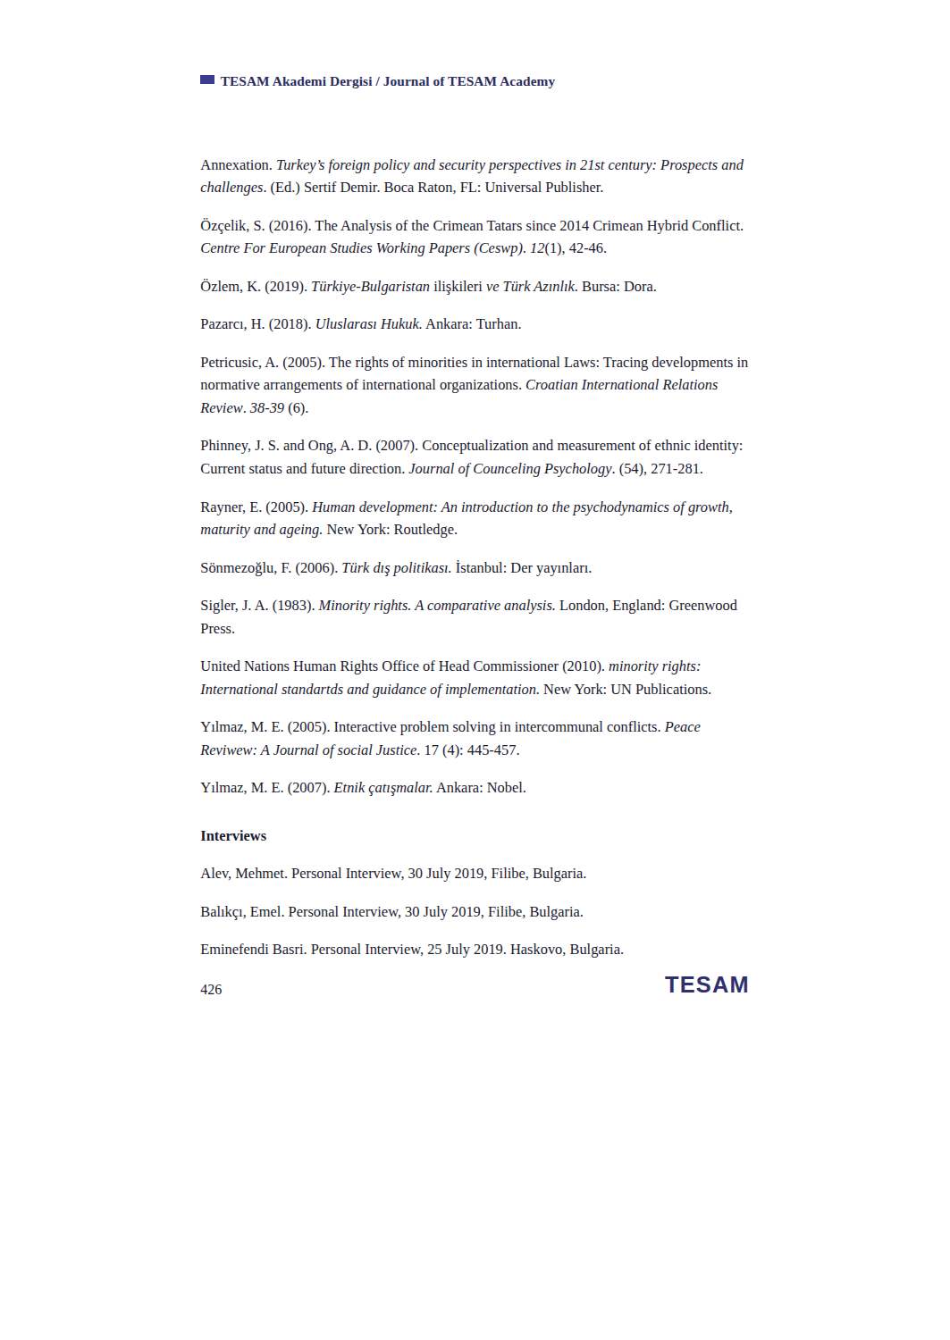TESAM Akademi Dergisi / Journal of TESAM Academy
Annexation. Turkey’s foreign policy and security perspectives in 21st century: Prospects and challenges. (Ed.) Sertif Demir. Boca Raton, FL: Universal Publisher.
Özçelik, S. (2016). The Analysis of the Crimean Tatars since 2014 Crimean Hybrid Conflict. Centre For European Studies Working Papers (Ceswp). 12(1), 42-46.
Özlem, K. (2019). Türkiye-Bulgaristan ilişkileri ve Türk Azınlık. Bursa: Dora.
Pazarcı, H. (2018). Uluslarası Hukuk. Ankara: Turhan.
Petricusic, A. (2005). The rights of minorities in international Laws: Tracing developments in normative arrangements of international organizations. Croatian International Relations Review. 38-39 (6).
Phinney, J. S. and Ong, A. D. (2007). Conceptualization and measurement of ethnic identity: Current status and future direction. Journal of Counceling Psychology. (54), 271-281.
Rayner, E. (2005). Human development: An introduction to the psychodynamics of growth, maturity and ageing. New York: Routledge.
Sönmezoğlu, F. (2006). Türk dış politikası. İstanbul: Der yayınları.
Sigler, J. A. (1983). Minority rights. A comparative analysis. London, England: Greenwood Press.
United Nations Human Rights Office of Head Commissioner (2010). minority rights: International standartds and guidance of implementation. New York: UN Publications.
Yılmaz, M. E. (2005). Interactive problem solving in intercommunal conflicts. Peace Reviwew: A Journal of social Justice. 17 (4): 445-457.
Yılmaz, M. E. (2007). Etnik çatışmalar. Ankara: Nobel.
Interviews
Alev, Mehmet. Personal Interview, 30 July 2019, Filibe, Bulgaria.
Balıkçı, Emel. Personal Interview, 30 July 2019, Filibe, Bulgaria.
Eminefendi Basri. Personal Interview, 25 July 2019. Haskovo, Bulgaria.
426
TESAM